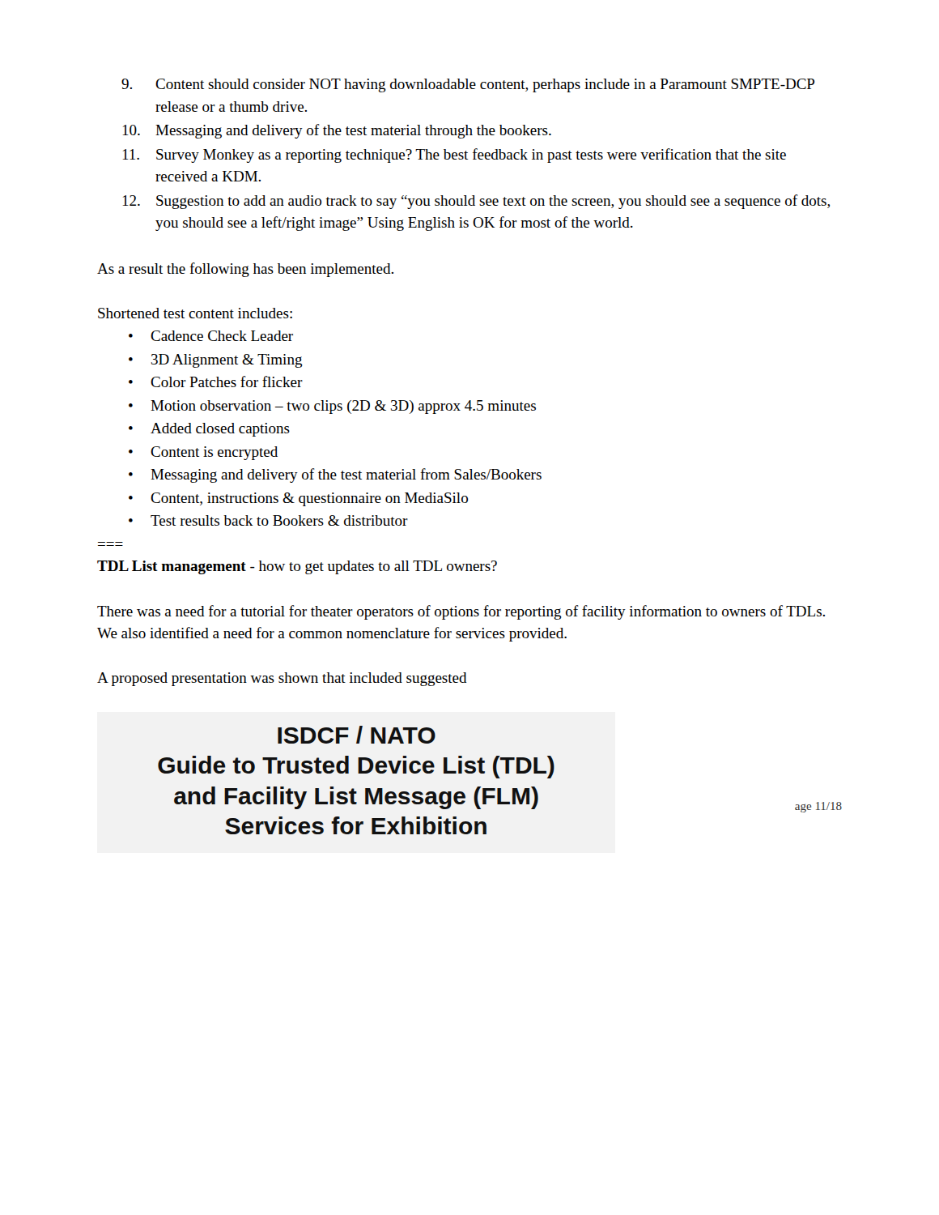9. Content should consider NOT having downloadable content, perhaps include in a Paramount SMPTE-DCP release or a thumb drive.
10. Messaging and delivery of the test material through the bookers.
11. Survey Monkey as a reporting technique? The best feedback in past tests were verification that the site received a KDM.
12. Suggestion to add an audio track to say “you should see text on the screen, you should see a sequence of dots, you should see a left/right image” Using English is OK for most of the world.
As a result the following has been implemented.
Shortened test content includes:
Cadence Check Leader
3D Alignment & Timing
Color Patches for flicker
Motion observation – two clips (2D & 3D) approx 4.5 minutes
Added closed captions
Content is encrypted
Messaging and delivery of the test material from Sales/Bookers
Content, instructions & questionnaire on MediaSilo
Test results back to Bookers & distributor
===
TDL List management - how to get updates to all TDL owners?
There was a need for a tutorial for theater operators of options for reporting of facility information to owners of TDLs. We also identified a need for a common nomenclature for services provided.
A proposed presentation was shown that included suggested
ISDCF / NATO
Guide to Trusted Device List (TDL)
and Facility List Message (FLM)
Services for Exhibition
age 11/18